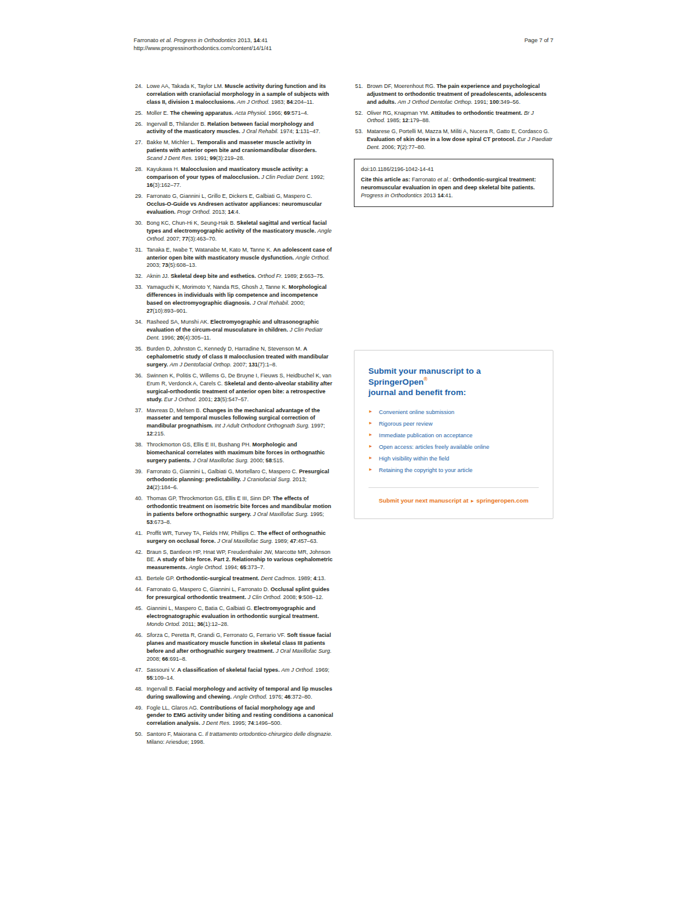Farronato et al. Progress in Orthodontics 2013, 14:41
http://www.progressinorthodontics.com/content/14/1/41
Page 7 of 7
24. Lowe AA, Takada K, Taylor LM. Muscle activity during function and its correlation with craniofacial morphology in a sample of subjects with class II, division 1 malocclusions. Am J Orthod. 1983; 84:204–11.
25. Moller E. The chewing apparatus. Acta Physiol. 1966; 69:571–4.
26. Ingervall B, Thilander B. Relation between facial morphology and activity of the masticatory muscles. J Oral Rehabil. 1974; 1:131–47.
27. Bakke M, Michler L. Temporalis and masseter muscle activity in patients with anterior open bite and craniomandibular disorders. Scand J Dent Res. 1991; 99(3):219–28.
28. Kayukawa H. Malocclusion and masticatory muscle activity: a comparison of your types of malocclusion. J Clin Pediatr Dent. 1992; 16(3):162–77.
29. Farronato G, Giannini L, Grillo E, Dickers E, Galbiati G, Maspero C. Occlus-O-Guide vs Andresen activator appliances: neuromuscular evaluation. Progr Orthod. 2013; 14:4.
30. Bong KC, Chun-Hi K, Seung-Hak B. Skeletal sagittal and vertical facial types and electromyographic activity of the masticatory muscle. Angle Orthod. 2007; 77(3):463–70.
31. Tanaka E, Iwabe T, Watanabe M, Kato M, Tanne K. An adolescent case of anterior open bite with masticatory muscle dysfunction. Angle Orthod. 2003; 73(5):608–13.
32. Aknin JJ. Skeletal deep bite and esthetics. Orthod Fr. 1989; 2:663–75.
33. Yamaguchi K, Morimoto Y, Nanda RS, Ghosh J, Tanne K. Morphological differences in individuals with lip competence and incompetence based on electromyographic diagnosis. J Oral Rehabil. 2000; 27(10):893–901.
34. Rasheed SA, Munshi AK. Electromyographic and ultrasonographic evaluation of the circum-oral musculature in children. J Clin Pediatr Dent. 1996; 20(4):305–11.
35. Burden D, Johnston C, Kennedy D, Harradine N, Stevenson M. A cephalometric study of class II malocclusion treated with mandibular surgery. Am J Dentofacial Orthop. 2007; 131(7):1–8.
36. Swinnen K, Politis C, Willems G, De Bruyne I, Fieuws S, Heidbuchel K, van Erum R, Verdonck A, Carels C. Skeletal and dento-alveolar stability after surgical-orthodontic treatment of anterior open bite: a retrospective study. Eur J Orthod. 2001; 23(5):547–57.
37. Mavreas D, Melsen B. Changes in the mechanical advantage of the masseter and temporal muscles following surgical correction of mandibular prognathism. Int J Adult Orthodont Orthognath Surg. 1997; 12:215.
38. Throckmorton GS, Ellis E III, Bushang PH. Morphologic and biomechanical correlates with maximum bite forces in orthognathic surgery patients. J Oral Maxillofac Surg. 2000; 58:515.
39. Farronato G, Giannini L, Galbiati G, Mortellaro C, Maspero C. Presurgical orthodontic planning: predictability. J Craniofacial Surg. 2013; 24(2):184–6.
40. Thomas GP, Throckmorton GS, Ellis E III, Sinn DP. The effects of orthodontic treatment on isometric bite forces and mandibular motion in patients before orthognathic surgery. J Oral Maxillofac Surg. 1995; 53:673–8.
41. Proffit WR, Turvey TA, Fields HW, Phillips C. The effect of orthognathic surgery on occlusal force. J Oral Maxillofac Surg. 1989; 47:457–63.
42. Braun S, Bantleon HP, Hnat WP, Freudenthaler JW, Marcotte MR, Johnson BE. A study of bite force. Part 2. Relationship to various cephalometric measurements. Angle Orthod. 1994; 65:373–7.
43. Bertele GP. Orthodontic-surgical treatment. Dent Cadmos. 1989; 4:13.
44. Farronato G, Maspero C, Giannini L, Farronato D. Occlusal splint guides for presurgical orthodontic treatment. J Clin Orthod. 2008; 9:508–12.
45. Giannini L, Maspero C, Batia C, Galbiati G. Electromyographic and electrognatographic evaluation in orthodontic surgical treatment. Mondo Ortod. 2011; 36(1):12–28.
46. Sforza C, Peretta R, Grandi G, Ferronato G, Ferrario VF. Soft tissue facial planes and masticatory muscle function in skeletal class III patients before and after orthognathic surgery treatment. J Oral Maxillofac Surg. 2008; 66:691–8.
47. Sassouni V. A classification of skeletal facial types. Am J Orthod. 1969; 55:109–14.
48. Ingervall B. Facial morphology and activity of temporal and lip muscles during swallowing and chewing. Angle Orthod. 1976; 46:372–80.
49. Fogle LL, Glaros AG. Contributions of facial morphology age and gender to EMG activity under biting and resting conditions a canonical correlation analysis. J Dent Res. 1995; 74:1496–500.
50. Santoro F, Maiorana C. Il trattamento ortodontico-chirurgico delle disgnazie. Milano: Ariesdue; 1998.
51. Brown DF, Moerenhout RG. The pain experience and psychological adjustment to orthodontic treatment of preadolescents, adolescents and adults. Am J Orthod Dentofac Orthop. 1991; 100:349–56.
52. Oliver RG, Knapman YM. Attitudes to orthodontic treatment. Br J Orthod. 1985; 12:179–88.
53. Matarese G, Portelli M, Mazza M, Militi A, Nucera R, Gatto E, Cordasco G. Evaluation of skin dose in a low dose spiral CT protocol. Eur J Paediatr Dent. 2006; 7(2):77–80.
doi:10.1186/2196-1042-14-41
Cite this article as: Farronato et al.: Orthodontic-surgical treatment: neuromuscular evaluation in open and deep skeletal bite patients. Progress in Orthodontics 2013 14:41.
Submit your manuscript to a SpringerOpen®
journal and benefit from:
Convenient online submission
Rigorous peer review
Immediate publication on acceptance
Open access: articles freely available online
High visibility within the field
Retaining the copyright to your article
Submit your next manuscript at ► springeropen.com